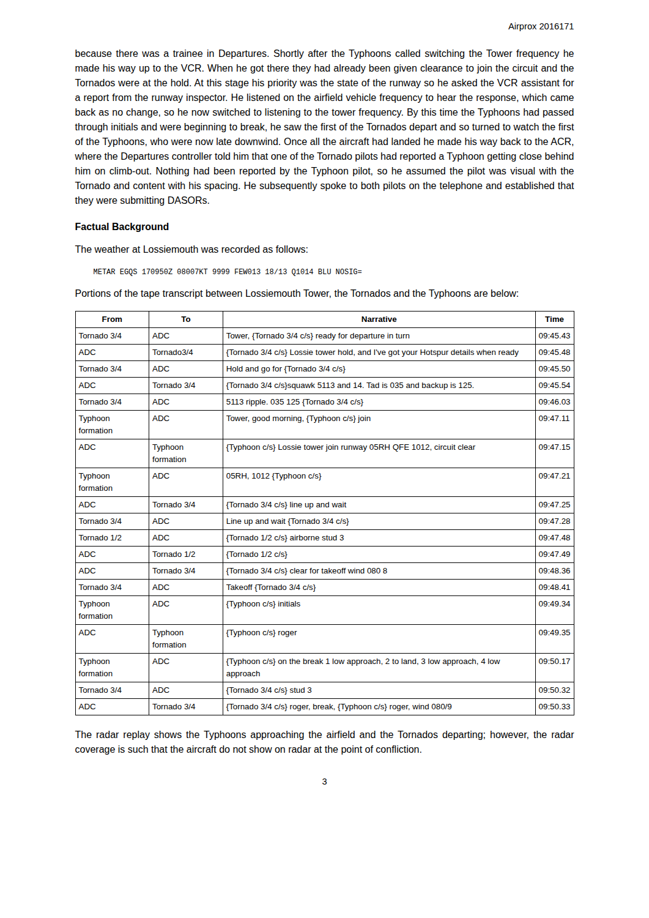Airprox 2016171
because there was a trainee in Departures. Shortly after the Typhoons called switching the Tower frequency he made his way up to the VCR. When he got there they had already been given clearance to join the circuit and the Tornados were at the hold. At this stage his priority was the state of the runway so he asked the VCR assistant for a report from the runway inspector. He listened on the airfield vehicle frequency to hear the response, which came back as no change, so he now switched to listening to the tower frequency. By this time the Typhoons had passed through initials and were beginning to break, he saw the first of the Tornados depart and so turned to watch the first of the Typhoons, who were now late downwind. Once all the aircraft had landed he made his way back to the ACR, where the Departures controller told him that one of the Tornado pilots had reported a Typhoon getting close behind him on climb-out. Nothing had been reported by the Typhoon pilot, so he assumed the pilot was visual with the Tornado and content with his spacing. He subsequently spoke to both pilots on the telephone and established that they were submitting DASORs.
Factual Background
The weather at Lossiemouth was recorded as follows:
METAR EGQS 170950Z 08007KT 9999 FEW013 18/13 Q1014 BLU NOSIG=
Portions of the tape transcript between Lossiemouth Tower, the Tornados and the Typhoons are below:
| From | To | Narrative | Time |
| --- | --- | --- | --- |
| Tornado 3/4 | ADC | Tower, {Tornado 3/4 c/s} ready for departure in turn | 09:45.43 |
| ADC | Tornado3/4 | {Tornado 3/4 c/s} Lossie tower hold, and I've got your Hotspur details when ready | 09:45.48 |
| Tornado 3/4 | ADC | Hold and go for {Tornado 3/4 c/s} | 09:45.50 |
| ADC | Tornado 3/4 | {Tornado 3/4 c/s}squawk 5113 and 14. Tad is 035 and backup is 125. | 09:45.54 |
| Tornado 3/4 | ADC | 5113 ripple. 035 125 {Tornado 3/4 c/s} | 09:46.03 |
| Typhoon formation | ADC | Tower, good morning, {Typhoon c/s} join | 09:47.11 |
| ADC | Typhoon formation | {Typhoon c/s} Lossie tower join runway 05RH QFE 1012, circuit clear | 09:47.15 |
| Typhoon formation | ADC | 05RH, 1012 {Typhoon c/s} | 09:47.21 |
| ADC | Tornado 3/4 | {Tornado 3/4 c/s} line up and wait | 09:47.25 |
| Tornado 3/4 | ADC | Line up and wait {Tornado 3/4 c/s} | 09:47.28 |
| Tornado 1/2 | ADC | {Tornado 1/2 c/s} airborne stud 3 | 09:47.48 |
| ADC | Tornado 1/2 | {Tornado 1/2 c/s} | 09:47.49 |
| ADC | Tornado 3/4 | {Tornado 3/4 c/s} clear for takeoff wind 080 8 | 09:48.36 |
| Tornado 3/4 | ADC | Takeoff {Tornado 3/4 c/s} | 09:48.41 |
| Typhoon formation | ADC | {Typhoon c/s} initials | 09:49.34 |
| ADC | Typhoon formation | {Typhoon c/s} roger | 09:49.35 |
| Typhoon formation | ADC | {Typhoon c/s} on the break 1 low approach, 2 to land, 3 low approach, 4 low approach | 09:50.17 |
| Tornado 3/4 | ADC | {Tornado 3/4 c/s} stud 3 | 09:50.32 |
| ADC | Tornado 3/4 | {Tornado 3/4 c/s} roger, break, {Typhoon c/s} roger, wind 080/9 | 09:50.33 |
The radar replay shows the Typhoons approaching the airfield and the Tornados departing; however, the radar coverage is such that the aircraft do not show on radar at the point of confliction.
3